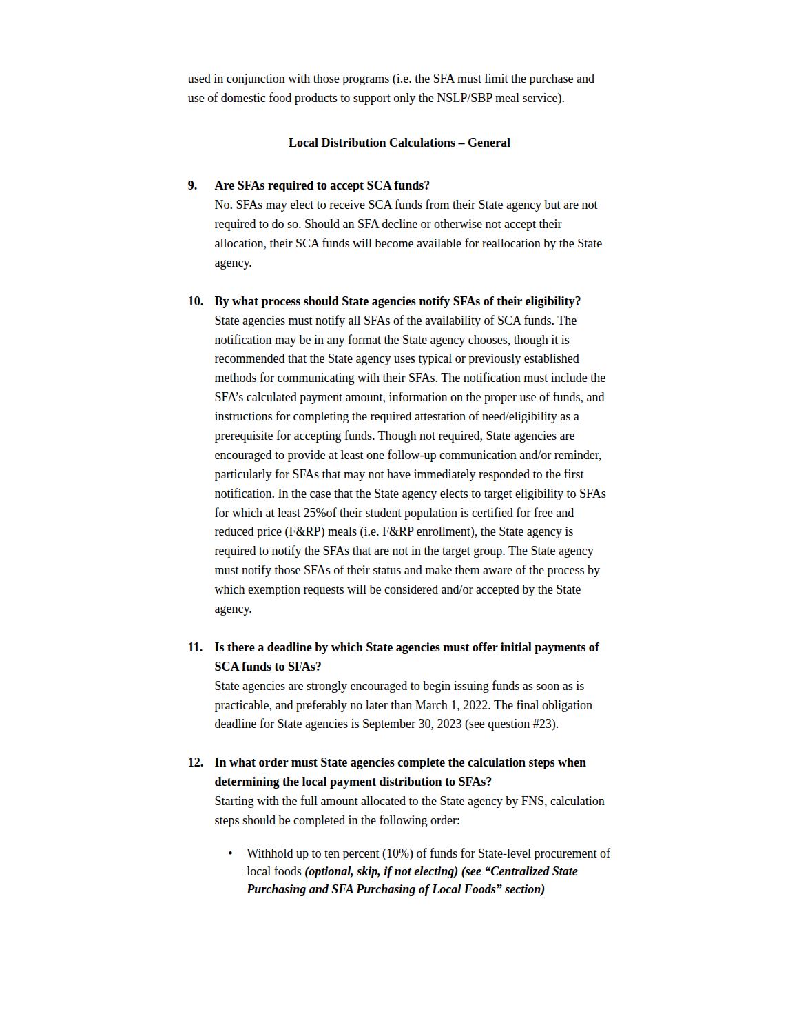used in conjunction with those programs (i.e. the SFA must limit the purchase and use of domestic food products to support only the NSLP/SBP meal service).
Local Distribution Calculations – General
9.
Are SFAs required to accept SCA funds?
No. SFAs may elect to receive SCA funds from their State agency but are not required to do so. Should an SFA decline or otherwise not accept their allocation, their SCA funds will become available for reallocation by the State agency.
10.
By what process should State agencies notify SFAs of their eligibility?
State agencies must notify all SFAs of the availability of SCA funds. The notification may be in any format the State agency chooses, though it is recommended that the State agency uses typical or previously established methods for communicating with their SFAs. The notification must include the SFA’s calculated payment amount, information on the proper use of funds, and instructions for completing the required attestation of need/eligibility as a prerequisite for accepting funds. Though not required, State agencies are encouraged to provide at least one follow-up communication and/or reminder, particularly for SFAs that may not have immediately responded to the first notification. In the case that the State agency elects to target eligibility to SFAs for which at least 25%of their student population is certified for free and reduced price (F&RP) meals (i.e. F&RP enrollment), the State agency is required to notify the SFAs that are not in the target group. The State agency must notify those SFAs of their status and make them aware of the process by which exemption requests will be considered and/or accepted by the State agency.
11.
Is there a deadline by which State agencies must offer initial payments of SCA funds to SFAs?
State agencies are strongly encouraged to begin issuing funds as soon as is practicable, and preferably no later than March 1, 2022. The final obligation deadline for State agencies is September 30, 2023 (see question #23).
12.
In what order must State agencies complete the calculation steps when determining the local payment distribution to SFAs?
Starting with the full amount allocated to the State agency by FNS, calculation steps should be completed in the following order:
Withhold up to ten percent (10%) of funds for State-level procurement of local foods (optional, skip, if not electing) (see “Centralized State Purchasing and SFA Purchasing of Local Foods” section)